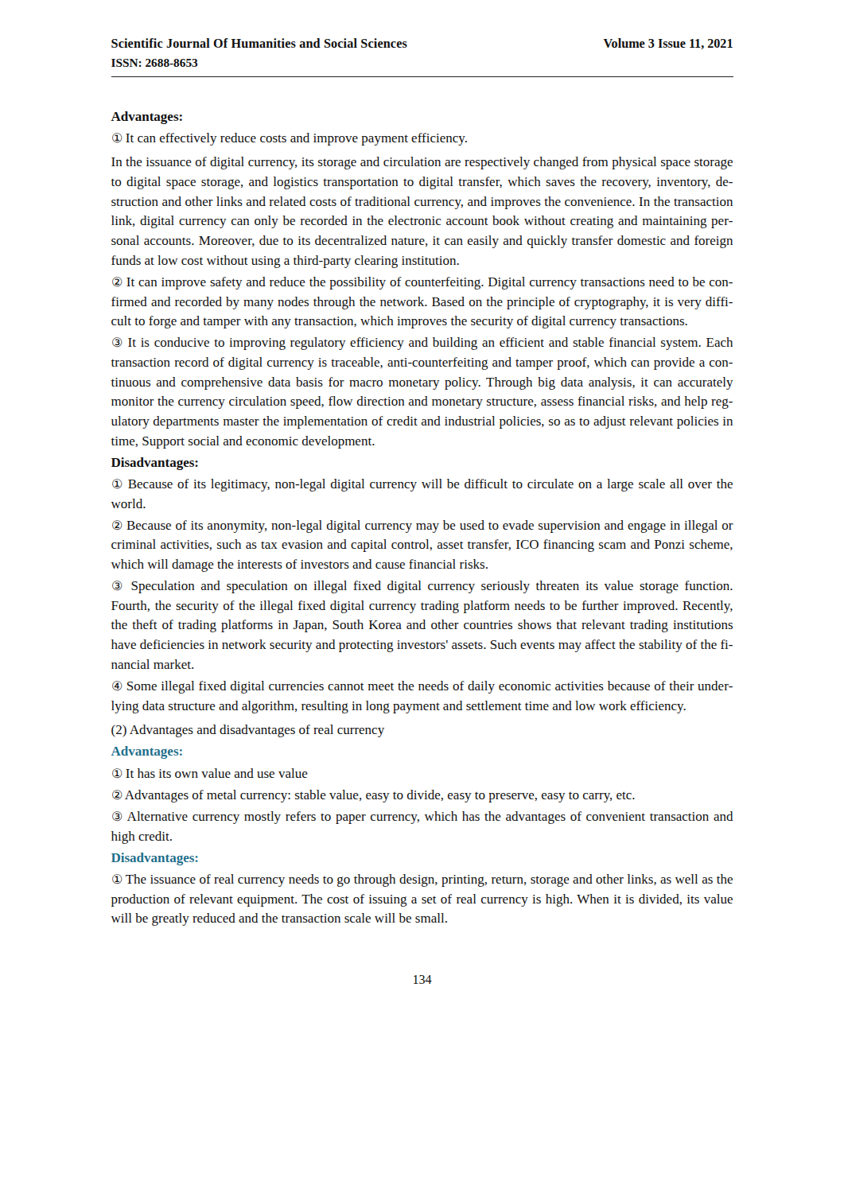Scientific Journal Of Humanities and Social Sciences Volume 3 Issue 11, 2021
ISSN: 2688-8653
Advantages:
① It can effectively reduce costs and improve payment efficiency.
In the issuance of digital currency, its storage and circulation are respectively changed from physical space storage to digital space storage, and logistics transportation to digital transfer, which saves the recovery, inventory, destruction and other links and related costs of traditional currency, and improves the convenience. In the transaction link, digital currency can only be recorded in the electronic account book without creating and maintaining personal accounts. Moreover, due to its decentralized nature, it can easily and quickly transfer domestic and foreign funds at low cost without using a third-party clearing institution.
② It can improve safety and reduce the possibility of counterfeiting. Digital currency transactions need to be confirmed and recorded by many nodes through the network. Based on the principle of cryptography, it is very difficult to forge and tamper with any transaction, which improves the security of digital currency transactions.
③ It is conducive to improving regulatory efficiency and building an efficient and stable financial system. Each transaction record of digital currency is traceable, anti-counterfeiting and tamper proof, which can provide a continuous and comprehensive data basis for macro monetary policy. Through big data analysis, it can accurately monitor the currency circulation speed, flow direction and monetary structure, assess financial risks, and help regulatory departments master the implementation of credit and industrial policies, so as to adjust relevant policies in time, Support social and economic development.
Disadvantages:
① Because of its legitimacy, non-legal digital currency will be difficult to circulate on a large scale all over the world.
② Because of its anonymity, non-legal digital currency may be used to evade supervision and engage in illegal or criminal activities, such as tax evasion and capital control, asset transfer, ICO financing scam and Ponzi scheme, which will damage the interests of investors and cause financial risks.
③ Speculation and speculation on illegal fixed digital currency seriously threaten its value storage function. Fourth, the security of the illegal fixed digital currency trading platform needs to be further improved. Recently, the theft of trading platforms in Japan, South Korea and other countries shows that relevant trading institutions have deficiencies in network security and protecting investors' assets. Such events may affect the stability of the financial market.
④ Some illegal fixed digital currencies cannot meet the needs of daily economic activities because of their underlying data structure and algorithm, resulting in long payment and settlement time and low work efficiency.
(2) Advantages and disadvantages of real currency
Advantages:
① It has its own value and use value
② Advantages of metal currency: stable value, easy to divide, easy to preserve, easy to carry, etc.
③ Alternative currency mostly refers to paper currency, which has the advantages of convenient transaction and high credit.
Disadvantages:
① The issuance of real currency needs to go through design, printing, return, storage and other links, as well as the production of relevant equipment. The cost of issuing a set of real currency is high. When it is divided, its value will be greatly reduced and the transaction scale will be small.
134